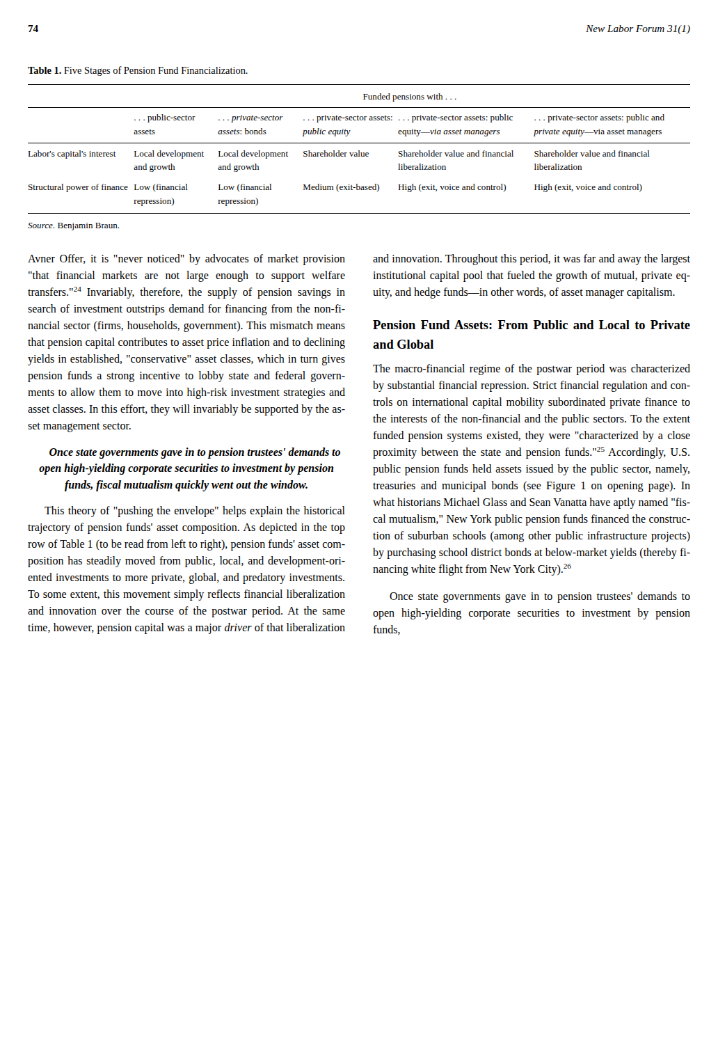74 New Labor Forum 31(1)
Table 1. Five Stages of Pension Fund Financialization.
| | Funded pensions with . . . |
| --- | --- |
| | . . . public-sector assets | . . . private-sector assets : bonds | . . . private-sector assets: public equity | . . . private-sector assets: public equity— via asset managers | . . . private-sector assets: public and private equity —via asset managers |
| Labor's capital's interest | Local development and growth | Local development and growth | Shareholder value | Shareholder value and financial liberalization | Shareholder value and financial liberalization |
| Structural power of finance | Low (financial repression) | Low (financial repression) | Medium (exit-based) | High (exit, voice and control) | High (exit, voice and control) |
Source. Benjamin Braun.
Avner Offer, it is "never noticed" by advocates of market provision "that financial markets are not large enough to support welfare transfers."24 Invariably, therefore, the supply of pension savings in search of investment outstrips demand for financing from the non-financial sector (firms, households, government). This mismatch means that pension capital contributes to asset price inflation and to declining yields in established, "conservative" asset classes, which in turn gives pension funds a strong incentive to lobby state and federal governments to allow them to move into high-risk investment strategies and asset classes. In this effort, they will invariably be supported by the asset management sector.
Once state governments gave in to pension trustees' demands to open high-yielding corporate securities to investment by pension funds, fiscal mutualism quickly went out the window.
This theory of "pushing the envelope" helps explain the historical trajectory of pension funds' asset composition. As depicted in the top row of Table 1 (to be read from left to right), pension funds' asset composition has steadily moved from public, local, and development-oriented investments to more private, global, and predatory investments. To some extent, this movement simply reflects financial liberalization and innovation over the course of the postwar period. At the same time, however, pension capital was a major driver of that liberalization and innovation. Throughout this period, it was far and away the largest institutional capital pool that fueled the growth of mutual, private equity, and hedge funds—in other words, of asset manager capitalism.
Pension Fund Assets: From Public and Local to Private and Global
The macro-financial regime of the postwar period was characterized by substantial financial repression. Strict financial regulation and controls on international capital mobility subordinated private finance to the interests of the non-financial and the public sectors. To the extent funded pension systems existed, they were "characterized by a close proximity between the state and pension funds."25 Accordingly, U.S. public pension funds held assets issued by the public sector, namely, treasuries and municipal bonds (see Figure 1 on opening page). In what historians Michael Glass and Sean Vanatta have aptly named "fiscal mutualism," New York public pension funds financed the construction of suburban schools (among other public infrastructure projects) by purchasing school district bonds at below-market yields (thereby financing white flight from New York City).26
Once state governments gave in to pension trustees' demands to open high-yielding corporate securities to investment by pension funds,